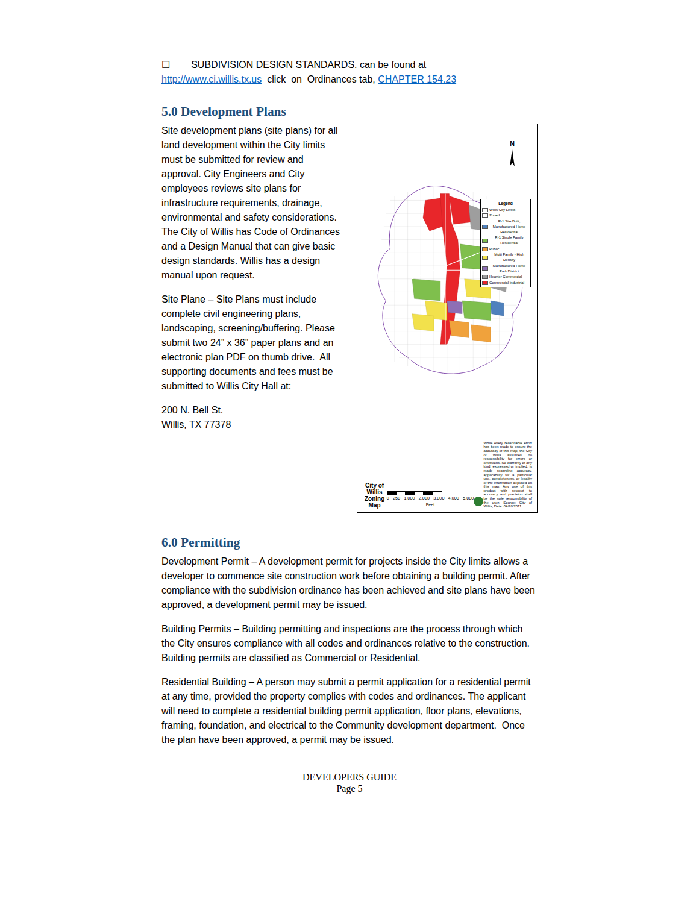☐SUBDIVISION DESIGN STANDARDS. can be found at http://www.ci.willis.tx.us click on Ordinances tab, CHAPTER 154.23
5.0 Development Plans
N
Legend
Willis City Limits
Zoned
R-1 Site Built, Manufactured Home Residential
R-1 Single Family Residential
Public
Multi Family - High Density
Manufactured Home Park District
Heavier Commercial
Commercial Industrial
City of Willis
Zoning Map
0 250 1,000 2,000 3,000 4,000 5,000 Feet
While every reasonable effort has been made to ensure the accuracy of this map, the City of Willis assumes no responsibility for errors or omissions. No warranty of any kind, expressed or implied, is made regarding accuracy, applicability for a particular use, completeness, or legality of the information depicted on this map. Any use of this product with respect to accuracy and precision shall be the sole responsibility of the user. Source: City of Willis, Date: 04/20/2011
Site development plans (site plans) for all land development within the City limits must be submitted for review and approval. City Engineers and City employees reviews site plans for infrastructure requirements, drainage, environmental and safety considerations. The City of Willis has Code of Ordinances and a Design Manual that can give basic design standards. Willis has a design manual upon request.
Site Plane – Site Plans must include complete civil engineering plans, landscaping, screening/buffering. Please submit two 24” x 36” paper plans and an electronic plan PDF on thumb drive. All supporting documents and fees must be submitted to Willis City Hall at:
200 N. Bell St.
Willis, TX 77378
6.0 Permitting
Development Permit – A development permit for projects inside the City limits allows a developer to commence site construction work before obtaining a building permit. After compliance with the subdivision ordinance has been achieved and site plans have been approved, a development permit may be issued.
Building Permits – Building permitting and inspections are the process through which the City ensures compliance with all codes and ordinances relative to the construction. Building permits are classified as Commercial or Residential.
Residential Building – A person may submit a permit application for a residential permit at any time, provided the property complies with codes and ordinances. The applicant will need to complete a residential building permit application, floor plans, elevations, framing, foundation, and electrical to the Community development department. Once the plan have been approved, a permit may be issued.
DEVELOPERS GUIDE
Page 5